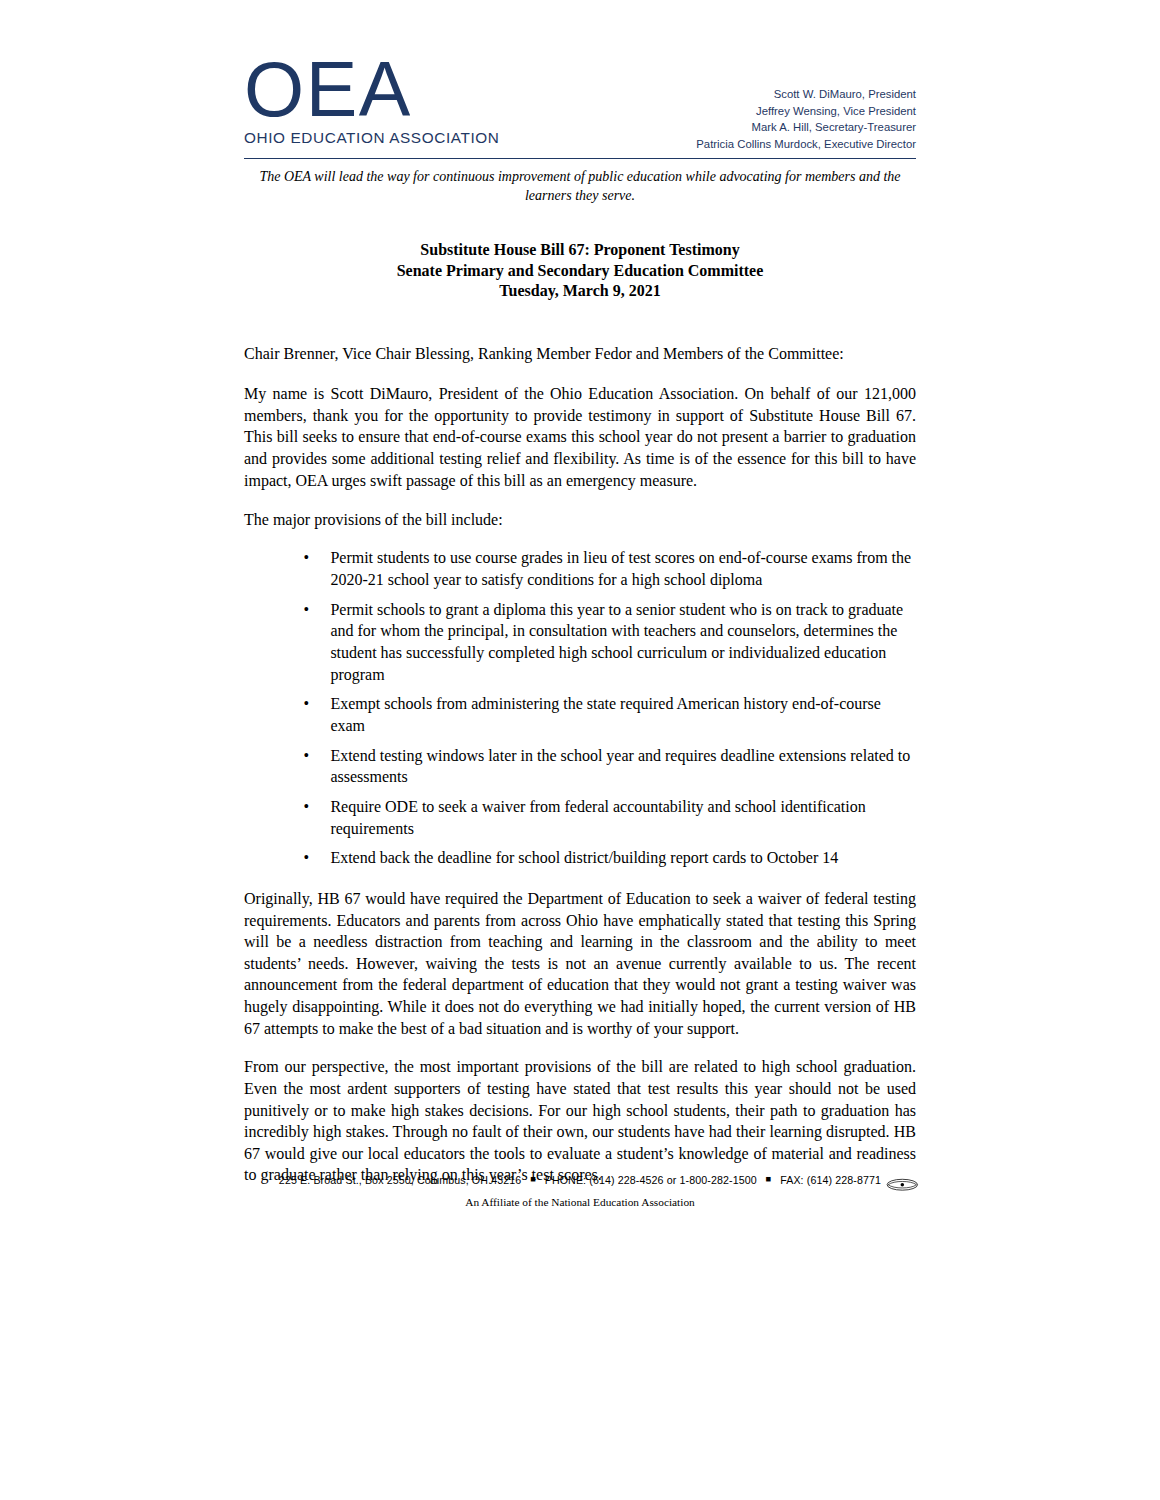OEA
OHIO EDUCATION ASSOCIATION
Scott W. DiMauro, President
Jeffrey Wensing, Vice President
Mark A. Hill, Secretary-Treasurer
Patricia Collins Murdock, Executive Director
The OEA will lead the way for continuous improvement of public education while advocating for members and the learners they serve.
Substitute House Bill 67: Proponent Testimony Senate Primary and Secondary Education Committee Tuesday, March 9, 2021
Chair Brenner, Vice Chair Blessing, Ranking Member Fedor and Members of the Committee:
My name is Scott DiMauro, President of the Ohio Education Association. On behalf of our 121,000 members, thank you for the opportunity to provide testimony in support of Substitute House Bill 67. This bill seeks to ensure that end-of-course exams this school year do not present a barrier to graduation and provides some additional testing relief and flexibility. As time is of the essence for this bill to have impact, OEA urges swift passage of this bill as an emergency measure.
The major provisions of the bill include:
Permit students to use course grades in lieu of test scores on end-of-course exams from the 2020-21 school year to satisfy conditions for a high school diploma
Permit schools to grant a diploma this year to a senior student who is on track to graduate and for whom the principal, in consultation with teachers and counselors, determines the student has successfully completed high school curriculum or individualized education program
Exempt schools from administering the state required American history end-of-course exam
Extend testing windows later in the school year and requires deadline extensions related to assessments
Require ODE to seek a waiver from federal accountability and school identification requirements
Extend back the deadline for school district/building report cards to October 14
Originally, HB 67 would have required the Department of Education to seek a waiver of federal testing requirements. Educators and parents from across Ohio have emphatically stated that testing this Spring will be a needless distraction from teaching and learning in the classroom and the ability to meet students’ needs. However, waiving the tests is not an avenue currently available to us. The recent announcement from the federal department of education that they would not grant a testing waiver was hugely disappointing. While it does not do everything we had initially hoped, the current version of HB 67 attempts to make the best of a bad situation and is worthy of your support.
From our perspective, the most important provisions of the bill are related to high school graduation. Even the most ardent supporters of testing have stated that test results this year should not be used punitively or to make high stakes decisions. For our high school students, their path to graduation has incredibly high stakes. Through no fault of their own, our students have had their learning disrupted. HB 67 would give our local educators the tools to evaluate a student’s knowledge of material and readiness to graduate rather than relying on this year’s test scores.
225 E. Broad St., Box 2550, Columbus, OH 43216 ■ PHONE: (614) 228-4526 or 1-800-282-1500 ■ FAX: (614) 228-8771
An Affiliate of the National Education Association